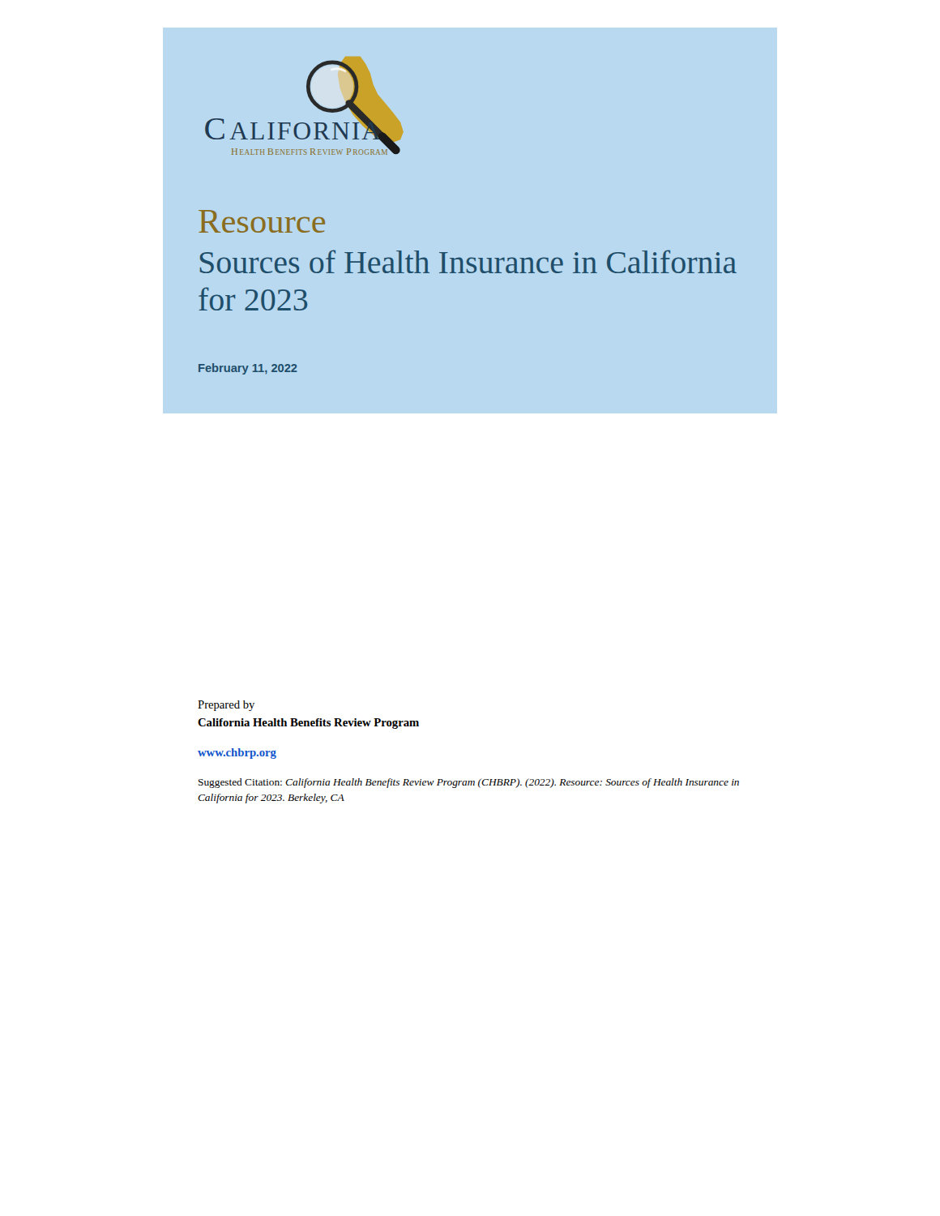C ALIFORNIA H EALTH B ENEFITS R EVIEW P ROGRAM
Resource
Sources of Health Insurance in California for 2023
February 11, 2022
Prepared by
California Health Benefits Review Program
www.chbrp.org
Suggested Citation: California Health Benefits Review Program (CHBRP). (2022). Resource: Sources of Health Insurance in California for 2023. Berkeley, CA